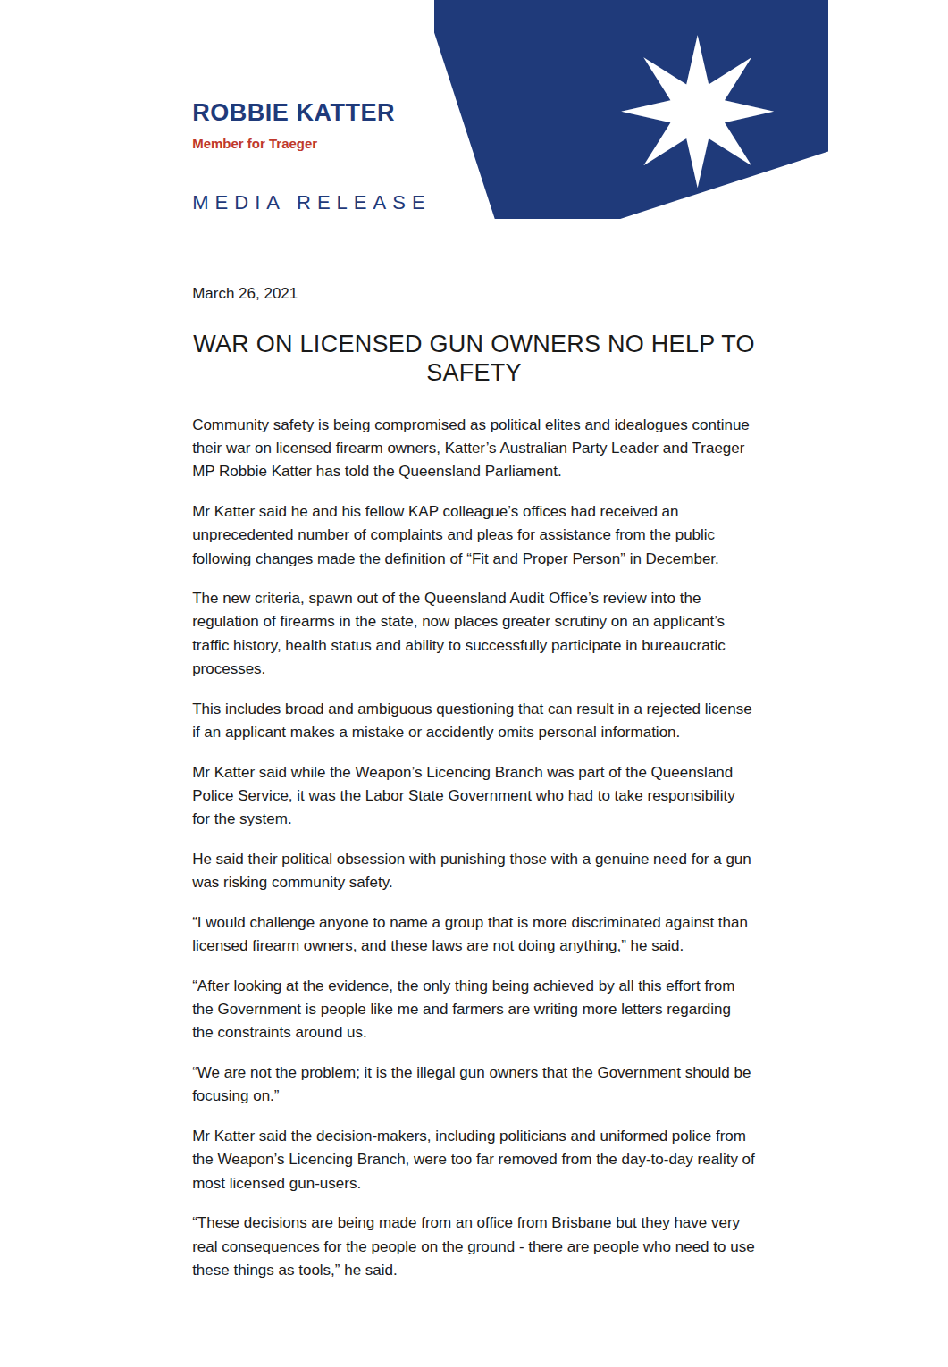✷
Robbie Katter
Member for Traeger
Media Release
March 26, 2021
War on Licensed Gun Owners No Help to Safety
Community safety is being compromised as political elites and idealogues continue their war on licensed firearm owners, Katter’s Australian Party Leader and Traeger MP Robbie Katter has told the Queensland Parliament.
Mr Katter said he and his fellow KAP colleague’s offices had received an unprecedented number of complaints and pleas for assistance from the public following changes made the definition of “Fit and Proper Person” in December.
The new criteria, spawn out of the Queensland Audit Office’s review into the regulation of firearms in the state, now places greater scrutiny on an applicant’s traffic history, health status and ability to successfully participate in bureaucratic processes.
This includes broad and ambiguous questioning that can result in a rejected license if an applicant makes a mistake or accidently omits personal information.
Mr Katter said while the Weapon’s Licencing Branch was part of the Queensland Police Service, it was the Labor State Government who had to take responsibility for the system.
He said their political obsession with punishing those with a genuine need for a gun was risking community safety.
“I would challenge anyone to name a group that is more discriminated against than licensed firearm owners, and these laws are not doing anything,” he said.
“After looking at the evidence, the only thing being achieved by all this effort from the Government is people like me and farmers are writing more letters regarding the constraints around us.
“We are not the problem; it is the illegal gun owners that the Government should be focusing on.”
Mr Katter said the decision-makers, including politicians and uniformed police from the Weapon’s Licencing Branch, were too far removed from the day-to-day reality of most licensed gun-users.
“These decisions are being made from an office from Brisbane but they have very real consequences for the people on the ground - there are people who need to use these things as tools,” he said.